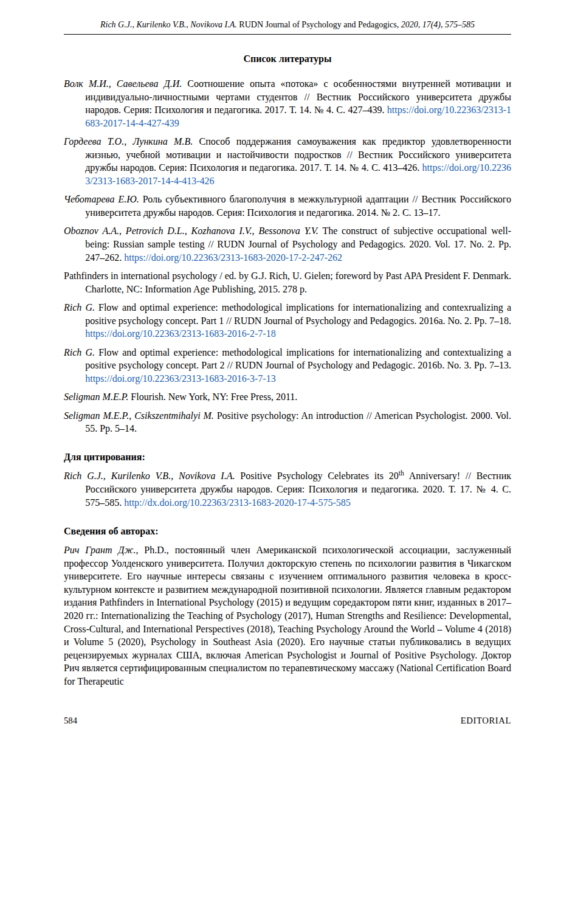Rich G.J., Kurilenko V.B., Novikova I.A. RUDN Journal of Psychology and Pedagogics, 2020, 17(4), 575–585
Список литературы
Волк М.И., Савельева Д.И. Соотношение опыта «потока» с особенностями внутренней мотивации и индивидуально-личностными чертами студентов // Вестник Российского университета дружбы народов. Серия: Психология и педагогика. 2017. Т. 14. № 4. С. 427–439. https://doi.org/10.22363/2313-1683-2017-14-4-427-439
Гордеева Т.О., Лункина М.В. Способ поддержания самоуважения как предиктор удовлетворенности жизнью, учебной мотивации и настойчивости подростков // Вестник Российского университета дружбы народов. Серия: Психология и педагогика. 2017. Т. 14. № 4. С. 413–426. https://doi.org/10.22363/2313-1683-2017-14-4-413-426
Чеботарева Е.Ю. Роль субъективного благополучия в межкультурной адаптации // Вестник Российского университета дружбы народов. Серия: Психология и педагогика. 2014. № 2. С. 13–17.
Oboznov A.A., Petrovich D.L., Kozhanova I.V., Bessonova Y.V. The construct of subjective occupational well-being: Russian sample testing // RUDN Journal of Psychology and Pedagogics. 2020. Vol. 17. No. 2. Pp. 247–262. https://doi.org/10.22363/2313-1683-2020-17-2-247-262
Pathfinders in international psychology / ed. by G.J. Rich, U. Gielen; foreword by Past APA President F. Denmark. Charlotte, NC: Information Age Publishing, 2015. 278 p.
Rich G. Flow and optimal experience: methodological implications for internationalizing and contexrualizing a positive psychology concept. Part 1 // RUDN Journal of Psychology and Pedagogics. 2016a. No. 2. Pp. 7–18. https://doi.org/10.22363/2313-1683-2016-2-7-18
Rich G. Flow and optimal experience: methodological implications for internationalizing and contextualizing a positive psychology concept. Part 2 // RUDN Journal of Psychology and Pedagogic. 2016b. No. 3. Pp. 7–13. https://doi.org/10.22363/2313-1683-2016-3-7-13
Seligman M.E.P. Flourish. New York, NY: Free Press, 2011.
Seligman M.E.P., Csikszentmihalyi M. Positive psychology: An introduction // American Psychologist. 2000. Vol. 55. Pp. 5–14.
Для цитирования:
Rich G.J., Kurilenko V.B., Novikova I.A. Positive Psychology Celebrates its 20th Anniversary! // Вестник Российского университета дружбы народов. Серия: Психология и педагогика. 2020. Т. 17. № 4. С. 575–585. http://dx.doi.org/10.22363/2313-1683-2020-17-4-575-585
Сведения об авторах:
Рич Грант Дж., Ph.D., постоянный член Американской психологической ассоциации, заслуженный профессор Уолденского университета. Получил докторскую степень по психологии развития в Чикагском университете. Его научные интересы связаны с изучением оптимального развития человека в кросс-культурном контексте и развитием международной позитивной психологии. Является главным редактором издания Pathfinders in International Psychology (2015) и ведущим соредактором пяти книг, изданных в 2017–2020 гг.: Internationalizing the Teaching of Psychology (2017), Human Strengths and Resilience: Developmental, Cross-Cultural, and International Perspectives (2018), Teaching Psychology Around the World – Volume 4 (2018) и Volume 5 (2020), Psychology in Southeast Asia (2020). Его научные статьи публиковались в ведущих рецензируемых журналах США, включая American Psychologist и Journal of Positive Psychology. Доктор Рич является сертифицированным специалистом по терапевтическому массажу (National Certification Board for Therapeutic
584 EDITORIAL